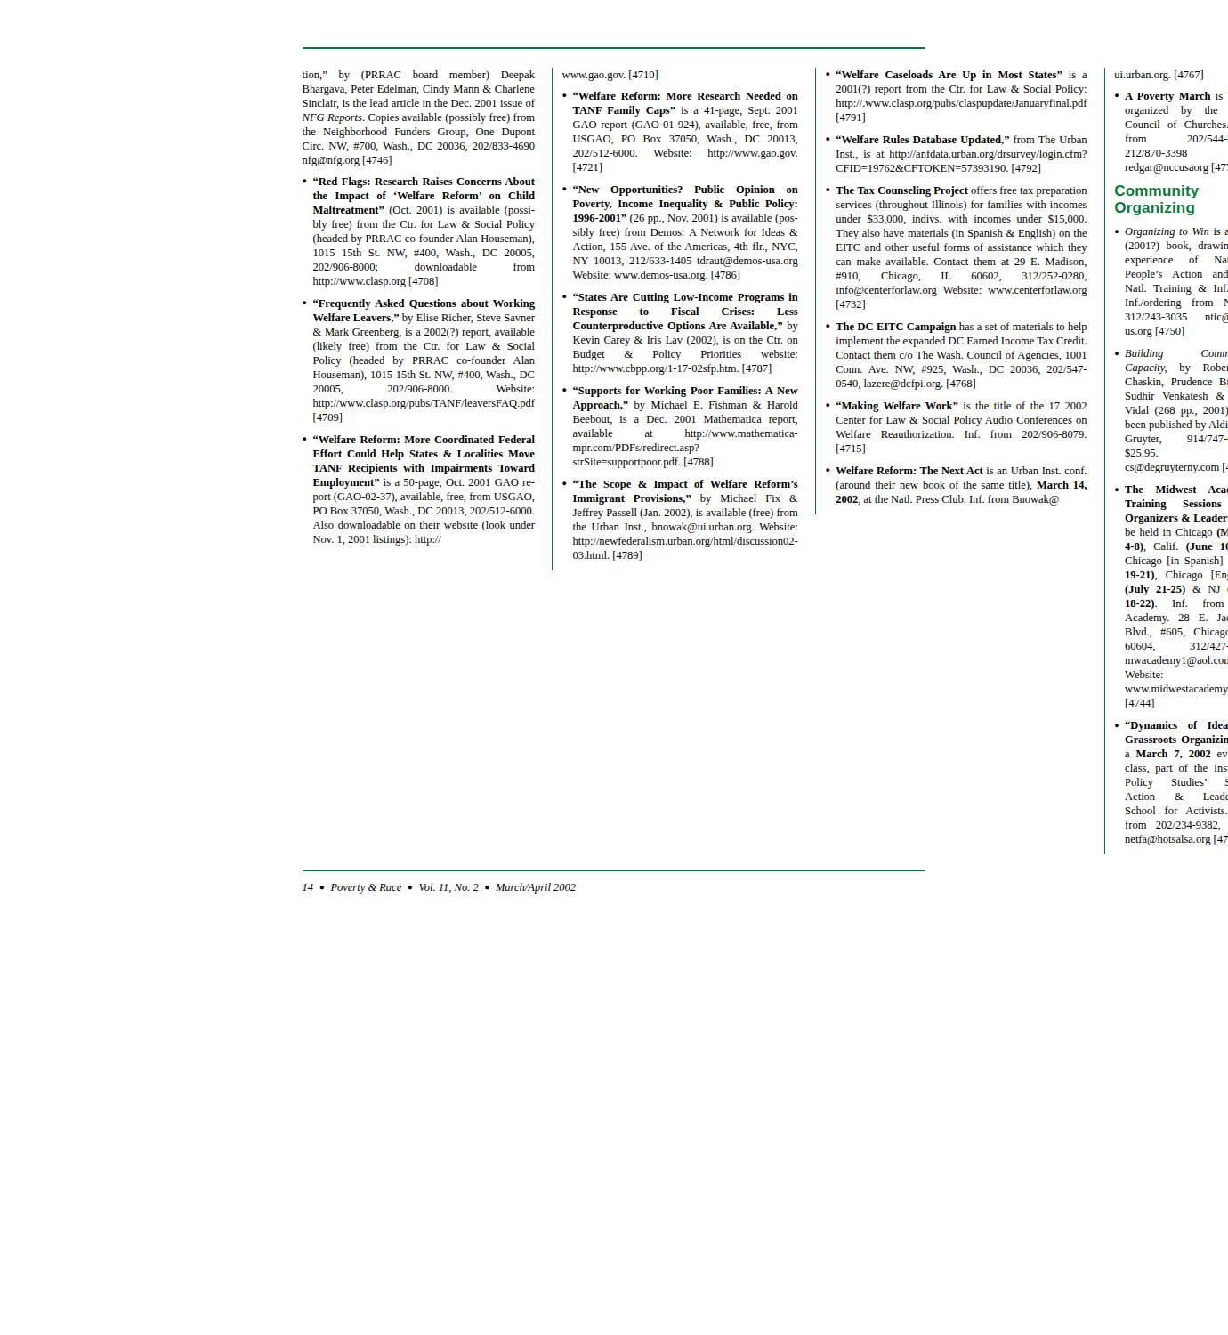tion,” by (PRRAC board member) Deepak Bhargava, Peter Edelman, Cindy Mann & Charlene Sinclair, is the lead article in the Dec. 2001 issue of NFG Reports. Copies available (possibly free) from the Neighborhood Funders Group, One Dupont Circ. NW, #700, Wash., DC 20036, 202/833-4690 nfg@nfg.org [4746]
“Red Flags: Research Raises Concerns About the Impact of ‘Welfare Reform’ on Child Maltreatment” (Oct. 2001) is available (possibly free) from the Ctr. for Law & Social Policy (headed by PRRAC co-founder Alan Houseman), 1015 15th St. NW, #400, Wash., DC 20005, 202/906-8000; downloadable from http://www.clasp.org [4708]
“Frequently Asked Questions about Working Welfare Leavers,” by Elise Richer, Steve Savner & Mark Greenberg, is a 2002(?) report, available (likely free) from the Ctr. for Law & Social Policy (headed by PRRAC co-founder Alan Houseman), 1015 15th St. NW, #400, Wash., DC 20005, 202/906-8000. Website: http://www.clasp.org/pubs/TANF/leaversFAQ.pdf [4709]
“Welfare Reform: More Coordinated Federal Effort Could Help States & Localities Move TANF Recipients with Impairments Toward Employment” is a 50-page, Oct. 2001 GAO report (GAO-02-37), available, free, from USGAO, PO Box 37050, Wash., DC 20013, 202/512-6000. Also downloadable on their website (look under Nov. 1, 2001 listings): http://
www.gao.gov. [4710]
“Welfare Reform: More Research Needed on TANF Family Caps” is a 41-page, Sept. 2001 GAO report (GAO-01-924), available, free, from USGAO, PO Box 37050, Wash., DC 20013, 202/512-6000. Website: http://www.gao.gov. [4721]
“New Opportunities? Public Opinion on Poverty, Income Inequality & Public Policy: 1996-2001” (26 pp., Nov. 2001) is available (possibly free) from Demos: A Network for Ideas & Action, 155 Ave. of the Americas, 4th flr., NYC, NY 10013, 212/633-1405 tdraut@demos-usa.org Website: www.demos-usa.org. [4786]
“States Are Cutting Low-Income Programs in Response to Fiscal Crises: Less Counterproductive Options Are Available,” by Kevin Carey & Iris Lav (2002), is on the Ctr. on Budget & Policy Priorities website: http://www.cbpp.org/1-17-02sfp.htm. [4787]
“Supports for Working Poor Families: A New Approach,” by Michael E. Fishman & Harold Beebout, is a Dec. 2001 Mathematica report, available at http://www.mathematica-mpr.com/PDFs/redirect.asp?strSite=supportpoor.pdf. [4788]
“The Scope & Impact of Welfare Reform’s Immigrant Provisions,” by Michael Fix & Jeffrey Passell (Jan. 2002), is available (free) from the Urban Inst., bnowak@ui.urban.org. Website: http://newfederalism.urban.org/html/discussion02-03.html. [4789]
“Welfare Caseloads Are Up in Most States” is a 2001(?) report from the Ctr. for Law & Social Policy: http://.www.clasp.org/pubs/claspupdate/Januaryfinal.pdf [4791]
“Welfare Rules Database Updated,” from The Urban Inst., is at http://anfdata.urban.org/drsurvey/login.cfm?CFID=19762&CFTOKEN=57393190. [4792]
The Tax Counseling Project offers free tax preparation services (throughout Illinois) for families with incomes under $33,000, indivs. with incomes under $15,000. They also have materials (in Spanish & English) on the EITC and other useful forms of assistance which they can make available. Contact them at 29 E. Madison, #910, Chicago, IL 60602, 312/252-0280, info@centerforlaw.org Website: www.centerforlaw.org [4732]
The DC EITC Campaign has a set of materials to help implement the expanded DC Earned Income Tax Credit. Contact them c/o The Wash. Council of Agencies, 1001 Conn. Ave. NW, #925, Wash., DC 20036, 202/547-0540, lazere@dcfpi.org. [4768]
“Making Welfare Work” is the title of the 17 2002 Center for Law & Social Policy Audio Conferences on Welfare Reauthorization. Inf. from 202/906-8079. [4715]
Welfare Reform: The Next Act is an Urban Inst. conf. (around their new book of the same title), March 14, 2002, at the Natl. Press Club. Inf. from Bnowak@
ui.urban.org. [4767]
A Poverty March is being organized by the Natl. Council of Churches. Inf. from 202/544-2350, 212/870-3398 redgar@nccusaorg [4771]
Community
Organizing
Organizing to Win is a new (2001?) book, drawing on experience of National People’s Action and the Natl. Training & Inf. Ctr. Inf./ordering from NTIC, 312/243-3035 ntic@ntic-us.org [4750]
Building Community Capacity, by Robert J. Chaskin, Prudence Brown, Sudhir Venkatesh & Avis Vidal (268 pp., 2001), has been published by Aldine de Gruyter, 914/747-0110; $25.95. cs@degruyterny.com [4769]
The Midwest Academy Training Sessions for Organizers & Leaders will be held in Chicago (March 4-8), Calif. (June 10-14), Chicago [in Spanish] (July 19-21), Chicago [English] (July 21-25) & NJ (Nov. 18-22). Inf. from the Academy. 28 E. Jackson Blvd., #605, Chicago, IL 60604, 312/427-2304 mwacademy1@aol.com. Website: www.midwestacademy.com. [4744]
“Dynamics of Ideas in Grassroots Organizing” is a March 7, 2002 evening class, part of the Inst. for Policy Studies’ Social Action & Leadership School for Activists. Inf. from 202/234-9382, x229 netfa@hotsalsa.org [4762]
14 ● Poverty & Race ● Vol. 11, No. 2 ● March/April 2002